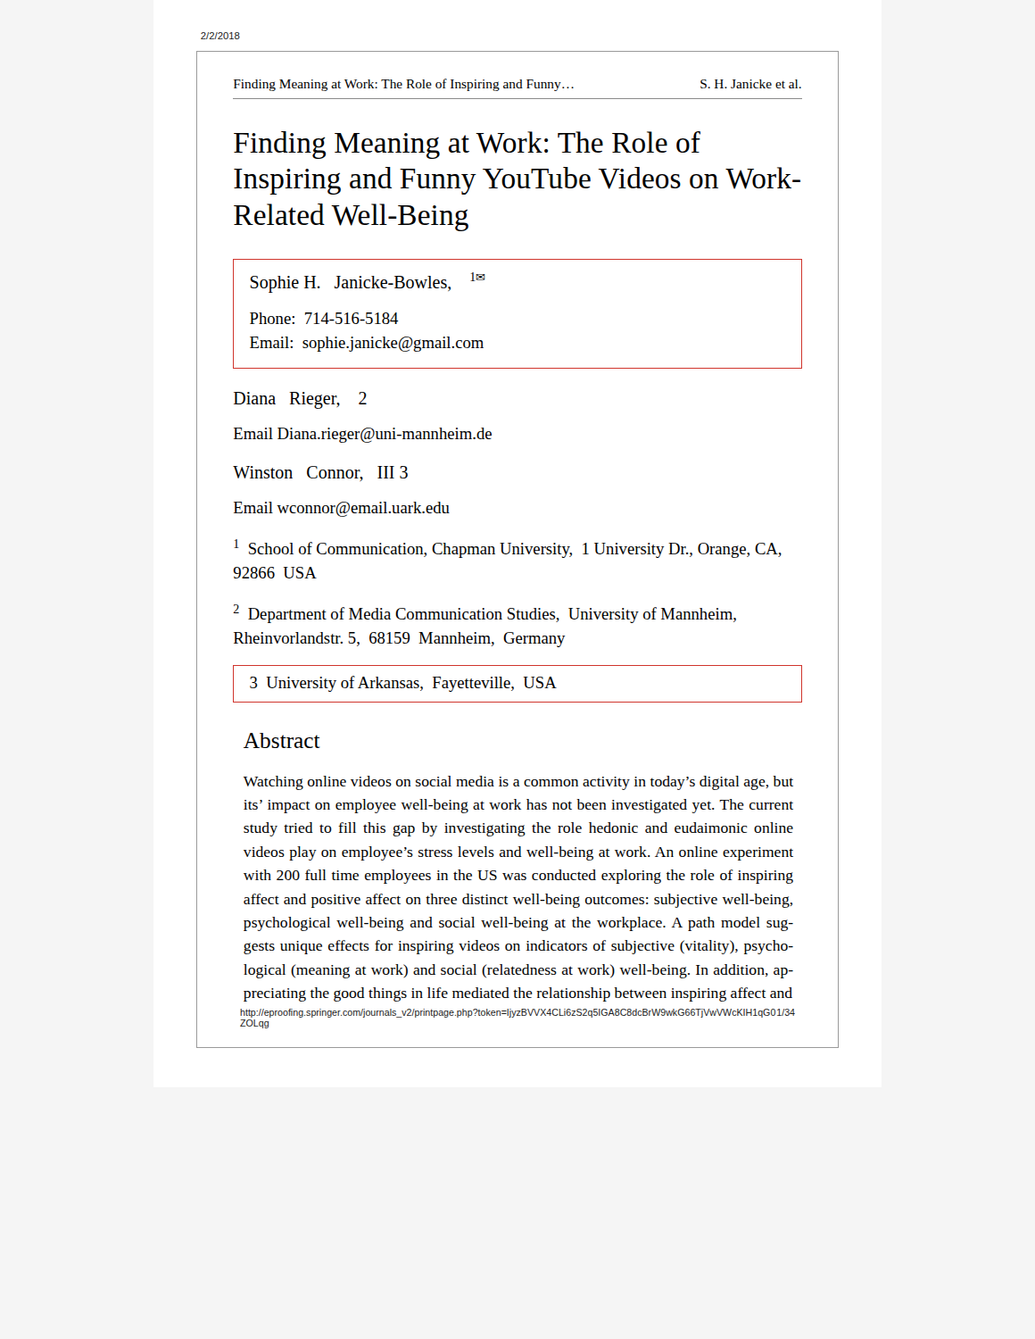2/2/2018
Finding Meaning at Work: The Role of Inspiring and Funny… S. H. Janicke et al.
Finding Meaning at Work: The Role of Inspiring and Funny YouTube Videos on Work-Related Well-Being
Sophie H. Janicke-Bowles, 1✉
Phone: 714-516-5184
Email: sophie.janicke@gmail.com
Diana Rieger, 2
Email Diana.rieger@uni-mannheim.de
Winston Connor, III 3
Email wconnor@email.uark.edu
1 School of Communication, Chapman University, 1 University Dr., Orange, CA, 92866 USA
2 Department of Media Communication Studies, University of Mannheim, Rheinvorlandstr. 5, 68159 Mannheim, Germany
3 University of Arkansas, Fayetteville, USA
Abstract
Watching online videos on social media is a common activity in today’s digital age, but its’ impact on employee well-being at work has not been investigated yet. The current study tried to fill this gap by investigating the role hedonic and eudaimonic online videos play on employee’s stress levels and well-being at work. An online experiment with 200 full time employees in the US was conducted exploring the role of inspiring affect and positive affect on three distinct well-being outcomes: subjective well-being, psychological well-being and social well-being at the workplace. A path model suggests unique effects for inspiring videos on indicators of subjective (vitality), psychological (meaning at work) and social (relatedness at work) well-being. In addition, appreciating the good things in life mediated the relationship between inspiring affect and
http://eproofing.springer.com/journals_v2/printpage.php?token=IjyzBVVX4CLi6zS2q5IGA8C8dcBrW9wkG66TjVwVWcKIH1qG0ZOLqg 1/34